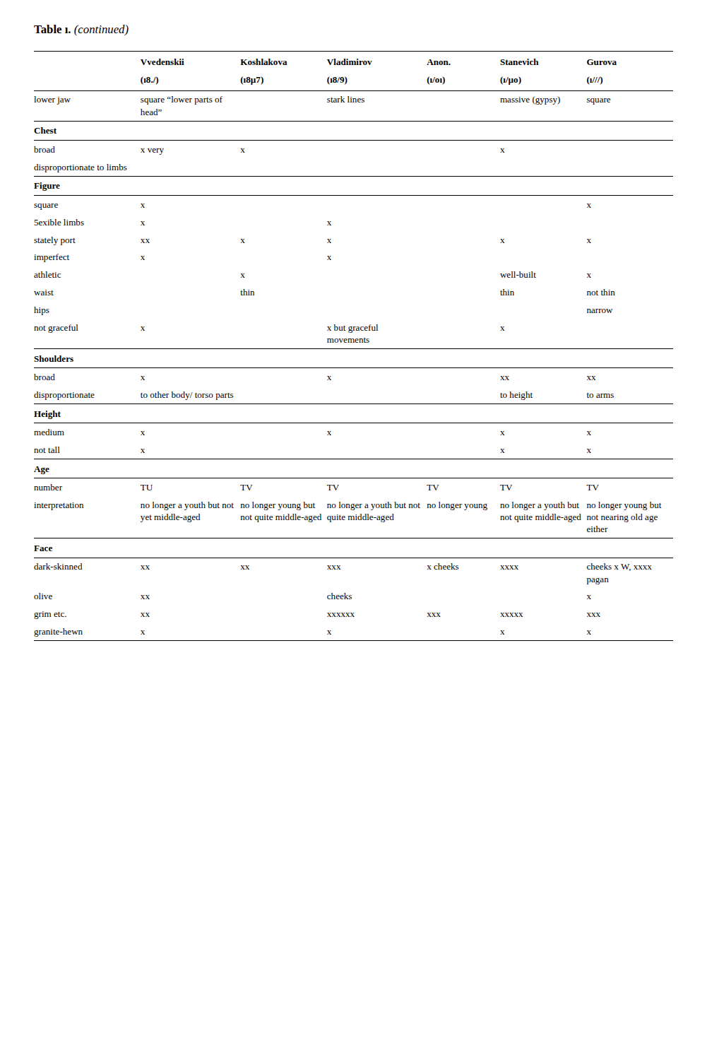Table ı. (continued)
| | Vvedenskii | Koshlakova | Vladimirov | Anon. | Stanevich | Gurova |
| --- | --- | --- | --- | --- | --- | --- |
| | (ı8./) | (ı8µ7) | (ı8/9) | (ı/oı) | (ı/µo) | (ı///) |
| lower jaw | square “lower parts of head” | | stark lines | | massive (gypsy) | square |
| Chest |
| broad | x very | x | | | x | |
| disproportionate to limbs | | | | | | |
| Figure |
| square | x | | | | | x |
| 5exible limbs | x | | x | | | |
| stately port | xx | x | x | | x | x |
| imperfect | x | | x | | | |
| athletic | | x | | | well-built | x |
| waist | | thin | | | thin | not thin |
| hips | | | | | | narrow |
| not graceful | x | | x but graceful movements | | x | |
| Shoulders |
| broad | x | | x | | xx | xx |
| disproportionate | to other body/ torso parts | | | | to height | to arms |
| Height |
| medium | x | | x | | x | x |
| not tall | x | | | | x | x |
| Age |
| number | TU | TV | TV | TV | TV | TV |
| interpretation | no longer a youth but not yet middle-aged | no longer young but not quite middle-aged | no longer a youth but not quite middle-aged | no longer young | no longer a youth but not quite middle-aged | no longer young but not nearing old age either |
| Face |
| dark-skinned | xx | xx | xxx | x cheeks | xxxx | cheeks x W, xxxx pagan |
| olive | xx | | cheeks | | | x |
| grim etc. | xx | | xxxxxx | xxx | xxxxx | xxx |
| granite-hewn | x | | x | | x | x |